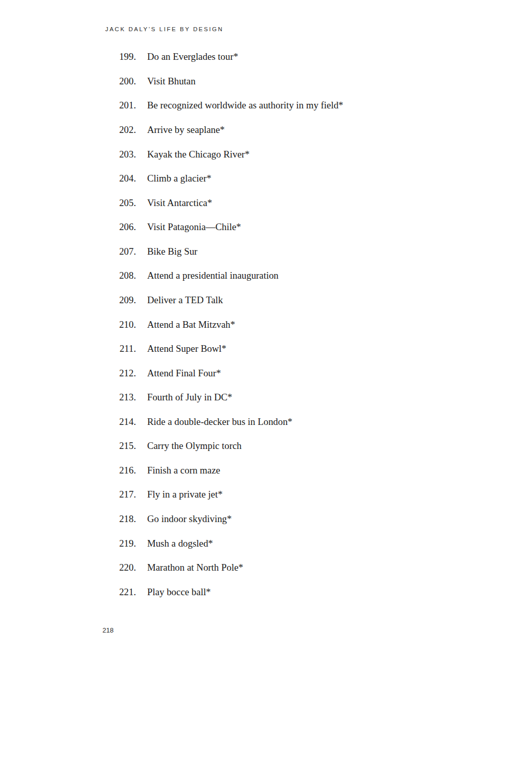Jack Daly’s Life by Design
199. Do an Everglades tour*
200. Visit Bhutan
201. Be recognized worldwide as authority in my field*
202. Arrive by seaplane*
203. Kayak the Chicago River*
204. Climb a glacier*
205. Visit Antarctica*
206. Visit Patagonia—Chile*
207. Bike Big Sur
208. Attend a presidential inauguration
209. Deliver a TED Talk
210. Attend a Bat Mitzvah*
211. Attend Super Bowl*
212. Attend Final Four*
213. Fourth of July in DC*
214. Ride a double-decker bus in London*
215. Carry the Olympic torch
216. Finish a corn maze
217. Fly in a private jet*
218. Go indoor skydiving*
219. Mush a dogsled*
220. Marathon at North Pole*
221. Play bocce ball*
218